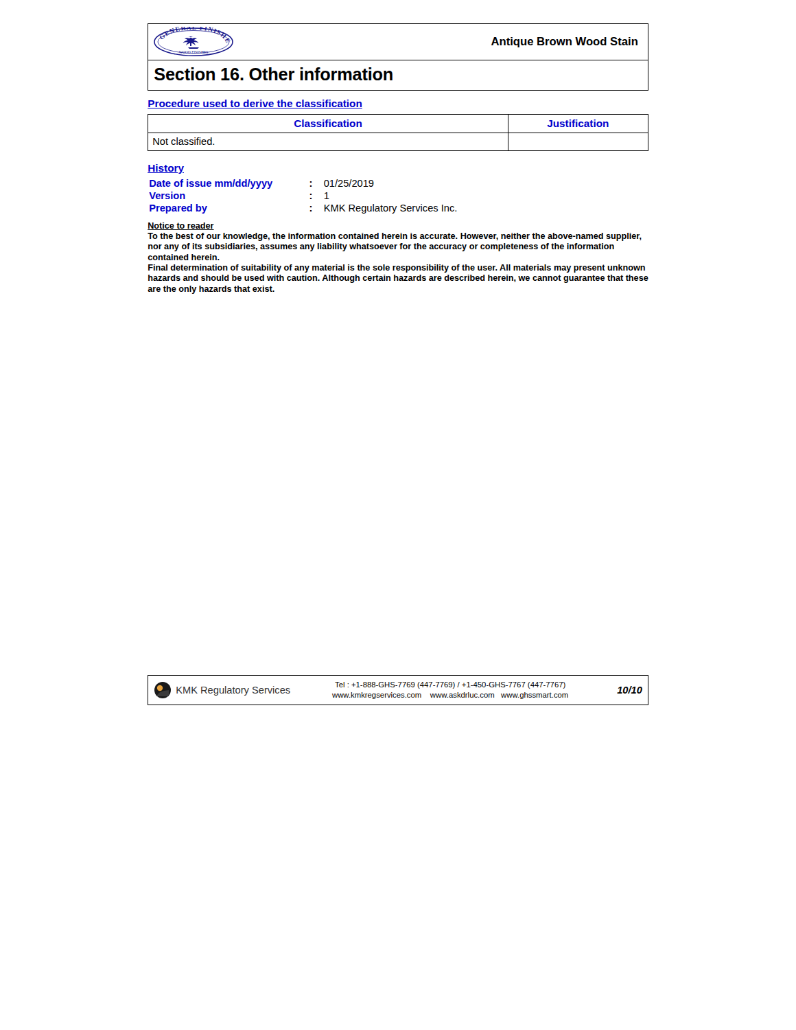GENERAL FINISHES WOOD FINISHES
Antique Brown Wood Stain
Section 16. Other information
Procedure used to derive the classification
| Classification | Justification |
| --- | --- |
| Not classified. | |
History
| Date of issue mm/dd/yyyy | : | 01/25/2019 |
| Version | : | 1 |
| Prepared by | : | KMK Regulatory Services Inc. |
Notice to reader
To the best of our knowledge, the information contained herein is accurate. However, neither the above-named supplier, nor any of its subsidiaries, assumes any liability whatsoever for the accuracy or completeness of the information contained herein.
Final determination of suitability of any material is the sole responsibility of the user. All materials may present unknown hazards and should be used with caution. Although certain hazards are described herein, we cannot guarantee that these are the only hazards that exist.
KMK Regulatory Services
Tel : +1-888-GHS-7769 (447-7769) / +1-450-GHS-7767 (447-7767)
www.kmkregservices.com www.askdrluc.com www.ghssmart.com
10/10